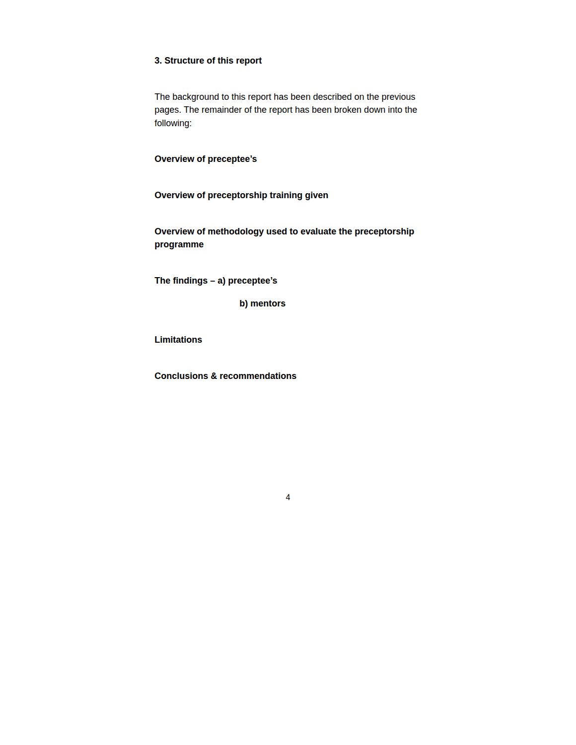3. Structure of this report
The background to this report has been described on the previous pages. The remainder of the report has been broken down into the following:
Overview of preceptee’s
Overview of preceptorship training given
Overview of methodology used to evaluate the preceptorship programme
The findings – a) preceptee’s
b) mentors
Limitations
Conclusions & recommendations
4